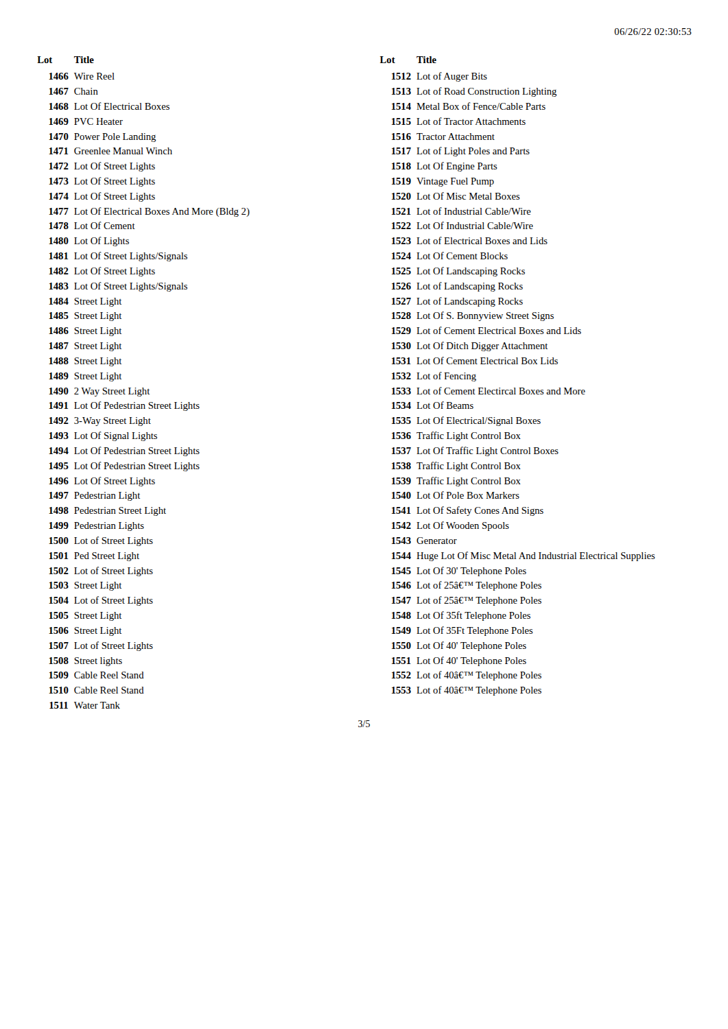06/26/22 02:30:53
| Lot | Title |
| --- | --- |
| 1466 | Wire Reel |
| 1467 | Chain |
| 1468 | Lot Of Electrical Boxes |
| 1469 | PVC Heater |
| 1470 | Power Pole Landing |
| 1471 | Greenlee Manual Winch |
| 1472 | Lot Of Street Lights |
| 1473 | Lot Of Street Lights |
| 1474 | Lot Of Street Lights |
| 1477 | Lot Of Electrical Boxes And More (Bldg 2) |
| 1478 | Lot Of Cement |
| 1480 | Lot Of Lights |
| 1481 | Lot Of Street Lights/Signals |
| 1482 | Lot Of Street Lights |
| 1483 | Lot Of Street Lights/Signals |
| 1484 | Street Light |
| 1485 | Street Light |
| 1486 | Street Light |
| 1487 | Street Light |
| 1488 | Street Light |
| 1489 | Street Light |
| 1490 | 2 Way Street Light |
| 1491 | Lot Of Pedestrian Street Lights |
| 1492 | 3-Way Street Light |
| 1493 | Lot Of Signal Lights |
| 1494 | Lot Of Pedestrian Street Lights |
| 1495 | Lot Of Pedestrian Street Lights |
| 1496 | Lot Of Street Lights |
| 1497 | Pedestrian Light |
| 1498 | Pedestrian Street Light |
| 1499 | Pedestrian Lights |
| 1500 | Lot of Street Lights |
| 1501 | Ped Street Light |
| 1502 | Lot of Street Lights |
| 1503 | Street Light |
| 1504 | Lot of Street Lights |
| 1505 | Street Light |
| 1506 | Street Light |
| 1507 | Lot of Street Lights |
| 1508 | Street lights |
| 1509 | Cable Reel Stand |
| 1510 | Cable Reel Stand |
| 1511 | Water Tank |
| Lot | Title |
| --- | --- |
| 1512 | Lot of Auger Bits |
| 1513 | Lot of Road Construction Lighting |
| 1514 | Metal Box of Fence/Cable Parts |
| 1515 | Lot of Tractor Attachments |
| 1516 | Tractor Attachment |
| 1517 | Lot of Light Poles and Parts |
| 1518 | Lot Of Engine Parts |
| 1519 | Vintage Fuel Pump |
| 1520 | Lot Of Misc Metal Boxes |
| 1521 | Lot of Industrial Cable/Wire |
| 1522 | Lot Of Industrial Cable/Wire |
| 1523 | Lot of Electrical Boxes and Lids |
| 1524 | Lot Of Cement Blocks |
| 1525 | Lot Of Landscaping Rocks |
| 1526 | Lot of Landscaping Rocks |
| 1527 | Lot of Landscaping Rocks |
| 1528 | Lot Of S. Bonnyview Street Signs |
| 1529 | Lot of Cement Electrical Boxes and Lids |
| 1530 | Lot Of Ditch Digger Attachment |
| 1531 | Lot Of Cement Electrical Box Lids |
| 1532 | Lot of Fencing |
| 1533 | Lot of Cement Electircal Boxes and More |
| 1534 | Lot Of Beams |
| 1535 | Lot Of Electrical/Signal Boxes |
| 1536 | Traffic Light Control Box |
| 1537 | Lot Of Traffic Light Control Boxes |
| 1538 | Traffic Light Control Box |
| 1539 | Traffic Light Control Box |
| 1540 | Lot Of Pole Box Markers |
| 1541 | Lot Of Safety Cones And Signs |
| 1542 | Lot Of Wooden Spools |
| 1543 | Generator |
| 1544 | Huge Lot Of Misc Metal And Industrial Electrical Supplies |
| 1545 | Lot Of 30' Telephone Poles |
| 1546 | Lot of 25â€™ Telephone Poles |
| 1547 | Lot of 25â€™ Telephone Poles |
| 1548 | Lot Of 35ft Telephone Poles |
| 1549 | Lot Of 35Ft Telephone Poles |
| 1550 | Lot Of 40' Telephone Poles |
| 1551 | Lot Of 40' Telephone Poles |
| 1552 | Lot of 40â€™ Telephone Poles |
| 1553 | Lot of 40â€™ Telephone Poles |
3/5